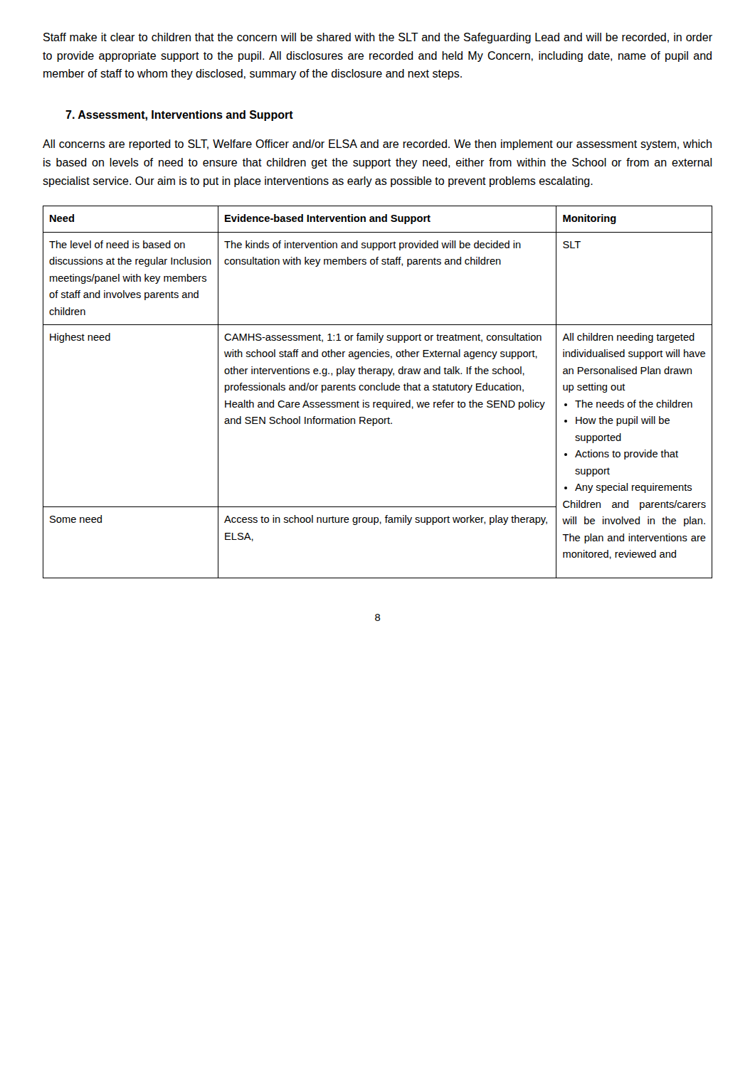Staff make it clear to children that the concern will be shared with the SLT and the Safeguarding Lead and will be recorded, in order to provide appropriate support to the pupil. All disclosures are recorded and held My Concern, including date, name of pupil and member of staff to whom they disclosed, summary of the disclosure and next steps.
7. Assessment, Interventions and Support
All concerns are reported to SLT, Welfare Officer and/or ELSA and are recorded. We then implement our assessment system, which is based on levels of need to ensure that children get the support they need, either from within the School or from an external specialist service. Our aim is to put in place interventions as early as possible to prevent problems escalating.
| Need | Evidence-based Intervention and Support | Monitoring |
| --- | --- | --- |
| The level of need is based on discussions at the regular Inclusion meetings/panel with key members of staff and involves parents and children | The kinds of intervention and support provided will be decided in consultation with key members of staff, parents and children | SLT |
| Highest need | CAMHS-assessment, 1:1 or family support or treatment, consultation with school staff and other agencies, other External agency support, other interventions e.g., play therapy, draw and talk. If the school, professionals and/or parents conclude that a statutory Education, Health and Care Assessment is required, we refer to the SEND policy and SEN School Information Report. | All children needing targeted individualised support will have an Personalised Plan drawn up setting out The needs of the children How the pupil will be supported Actions to provide that support Any special requirements Children and parents/carers will be involved in the plan. The plan and interventions are monitored, reviewed and |
| Some need | Access to in school nurture group, family support worker, play therapy, ELSA, |
8